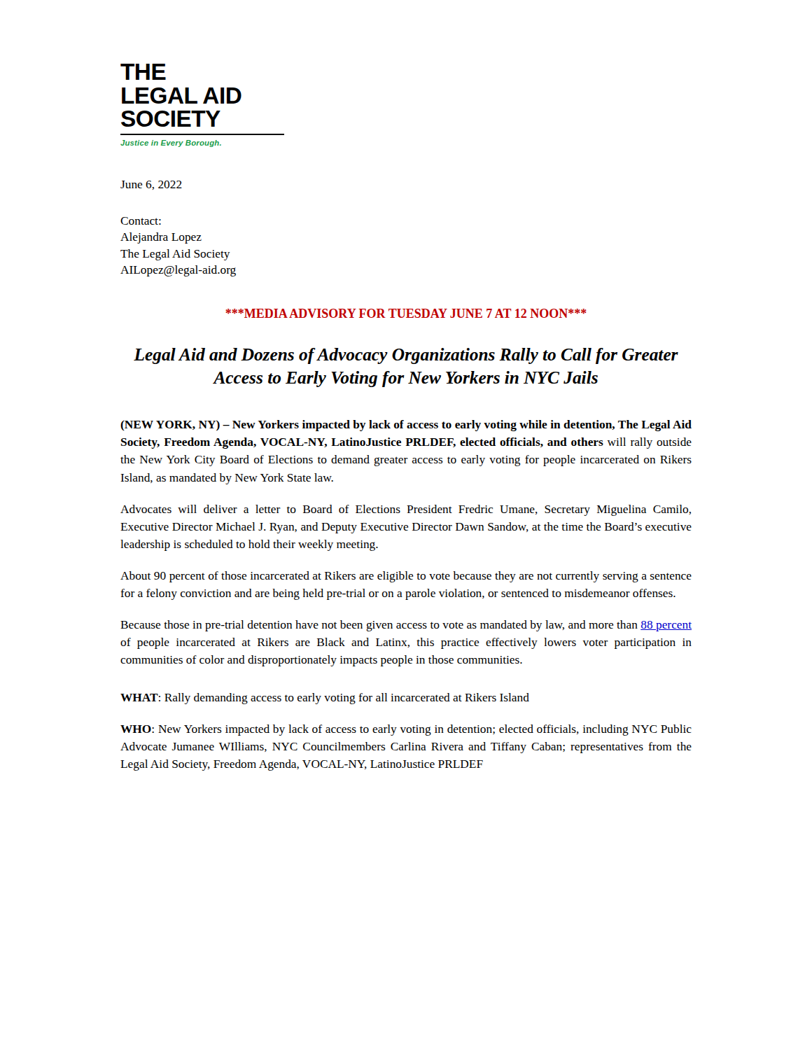THE
LEGAL AID
SOCIETY
Justice in Every Borough.
June 6, 2022
Contact:
Alejandra Lopez
The Legal Aid Society
AILopez@legal-aid.org
***MEDIA ADVISORY FOR TUESDAY JUNE 7 AT 12 NOON***
Legal Aid and Dozens of Advocacy Organizations Rally to Call for Greater Access to Early Voting for New Yorkers in NYC Jails
(NEW YORK, NY) – New Yorkers impacted by lack of access to early voting while in detention, The Legal Aid Society, Freedom Agenda, VOCAL-NY, LatinoJustice PRLDEF, elected officials, and others will rally outside the New York City Board of Elections to demand greater access to early voting for people incarcerated on Rikers Island, as mandated by New York State law.
Advocates will deliver a letter to Board of Elections President Fredric Umane, Secretary Miguelina Camilo, Executive Director Michael J. Ryan, and Deputy Executive Director Dawn Sandow, at the time the Board’s executive leadership is scheduled to hold their weekly meeting.
About 90 percent of those incarcerated at Rikers are eligible to vote because they are not currently serving a sentence for a felony conviction and are being held pre-trial or on a parole violation, or sentenced to misdemeanor offenses.
Because those in pre-trial detention have not been given access to vote as mandated by law, and more than 88 percent of people incarcerated at Rikers are Black and Latinx, this practice effectively lowers voter participation in communities of color and disproportionately impacts people in those communities.
WHAT: Rally demanding access to early voting for all incarcerated at Rikers Island
WHO: New Yorkers impacted by lack of access to early voting in detention; elected officials, including NYC Public Advocate Jumanee WIlliams, NYC Councilmembers Carlina Rivera and Tiffany Caban; representatives from the Legal Aid Society, Freedom Agenda, VOCAL-NY, LatinoJustice PRLDEF